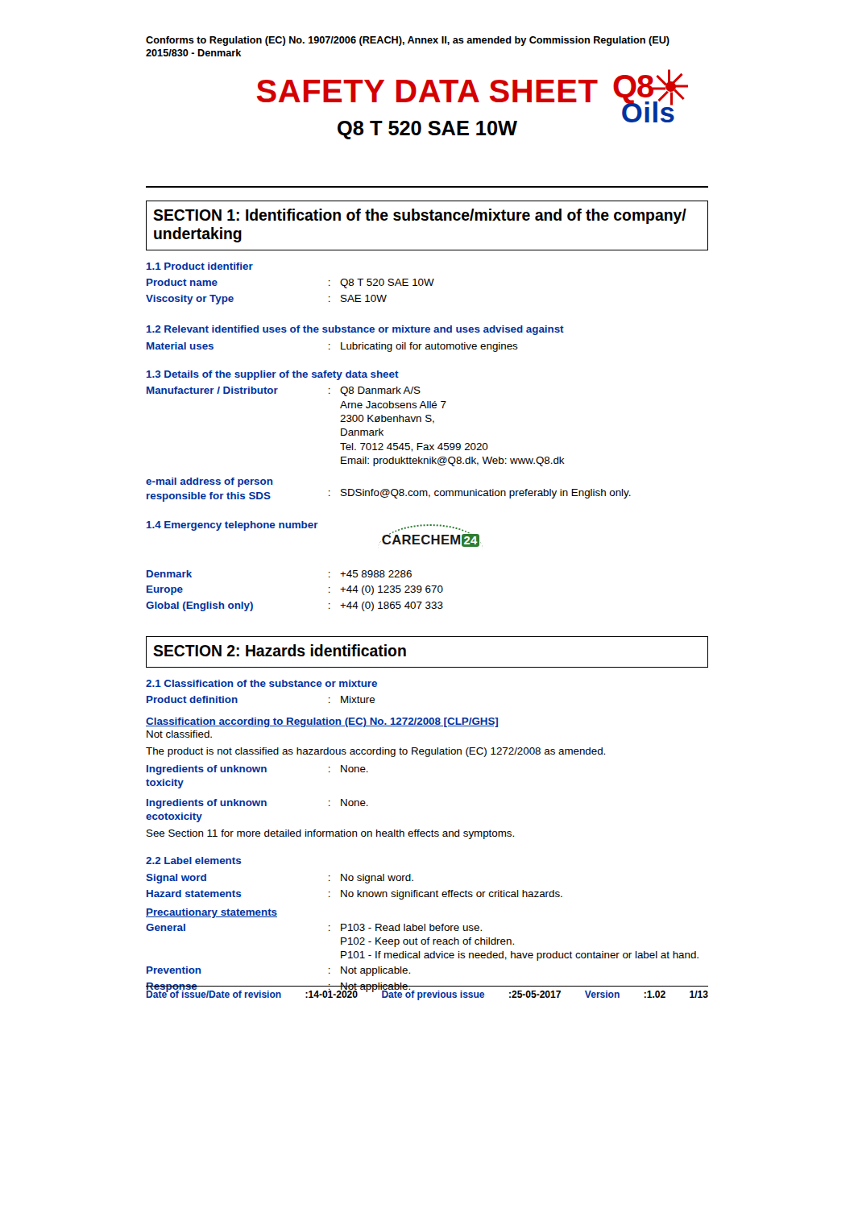Conforms to Regulation (EC) No. 1907/2006 (REACH), Annex II, as amended by Commission Regulation (EU) 2015/830 - Denmark
Q8
Oils
SAFETY DATA SHEET
Q8 T 520 SAE 10W
SECTION 1: Identification of the substance/mixture and of the company/
undertaking
1.1 Product identifier
| Product name | : | Q8 T 520 SAE 10W |
| Viscosity or Type | : | SAE 10W |
1.2 Relevant identified uses of the substance or mixture and uses advised against
| Material uses | : | Lubricating oil for automotive engines |
1.3 Details of the supplier of the safety data sheet
| Manufacturer / Distributor | : | Q8 Danmark A/S Arne Jacobsens Allé 7 2300 København S, Danmark Tel. 7012 4545, Fax 4599 2020 Email: produktteknik@Q8.dk, Web: www.Q8.dk |
| e-mail address of person responsible for this SDS | : | SDSinfo@Q8.com, communication preferably in English only. |
1.4 Emergency telephone number
CARE CHEM 24
| Denmark | : | +45 8988 2286 |
| Europe | : | +44 (0) 1235 239 670 |
| Global (English only) | : | +44 (0) 1865 407 333 |
SECTION 2: Hazards identification
2.1 Classification of the substance or mixture
| Product definition | : | Mixture |
Classification according to Regulation (EC) No. 1272/2008 [CLP/GHS]
Not classified.
The product is not classified as hazardous according to Regulation (EC) 1272/2008 as amended.
| Ingredients of unknown toxicity | : | None. |
| Ingredients of unknown ecotoxicity | : | None. |
See Section 11 for more detailed information on health effects and symptoms.
2.2 Label elements
| Signal word | : | No signal word. |
| Hazard statements | : | No known significant effects or critical hazards. |
Precautionary statements
| General | : | P103 - Read label before use. P102 - Keep out of reach of children. P101 - If medical advice is needed, have product container or label at hand. |
| Prevention | : | Not applicable. |
| Response | : | Not applicable. |
Date of issue/Date of revision : 14-01-2020 Date of previous issue : 25-05-2017 Version : 1.02 1/13